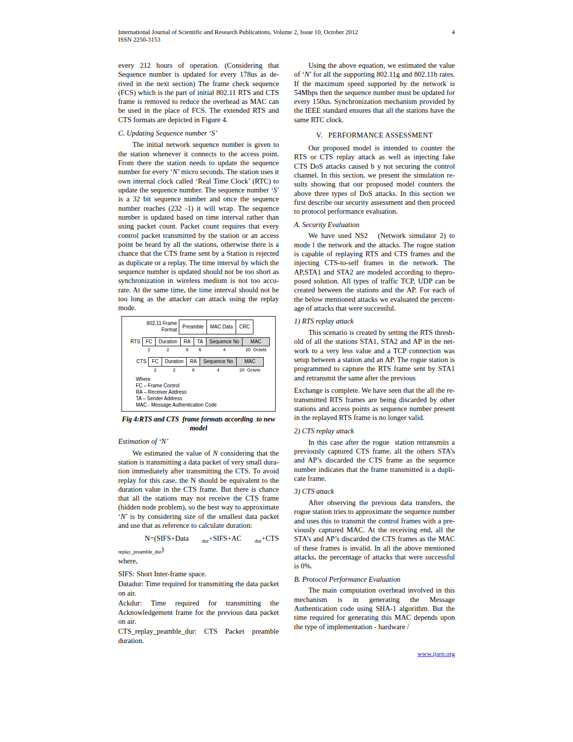International Journal of Scientific and Research Publications, Volume 2, Issue 10, October 2012 ISSN 2250-3153 4
every 212 hours of operation. (Considering that Sequence number is updated for every 178us as derived in the next section) The frame check sequence (FCS) which is the part of initial 802.11 RTS and CTS frame is removed to reduce the overhead as MAC can be used in the place of FCS. The extended RTS and CTS formats are depicted in Figure 4.
C. Updating Sequence number ‘S’
The initial network sequence number is given to the station whenever it connects to the access point. From there the station needs to update the sequence number for every ‘N’ micro seconds. The station uses it own internal clock called ‘Real Time Clock’ (RTC) to update the sequence number. The sequence number ‘S’ is a 32 bit sequence number and once the sequence number reaches (232 -1) it will wrap. The sequence number is updated based on time interval rather than using packet count. Packet count requires that every control packet transmitted by the station or an access point be heard by all the stations, otherwise there is a chance that the CTS frame sent by a Station is rejected as duplicate or a replay. The time interval by which the sequence number is updated should not be too short as synchronization in wireless medium is not too accurate. At the same time, the time interval should not be too long as the attacker can attack using the replay mode.
| 802.11 Frame Format | Preamble | MAC Data | CRC |
| RTS | FC | Duration | RA | TA | Sequence No | MAC |
| | 2 | 2 | 6 | 6 | 4 | 20 Octets |
| CTS | FC | Duration | RA | Sequence No | MAC |
| | 2 | 2 | 6 | 4 | 20 Octets |
Where
FC – Frame Control
RA – Receiver Address
TA – Sender Address
MAC - Message Authentication Code
Fig 4:RTS and CTS frame formats according to new model
Estimation of ‘N’
We estimated the value of N considering that the station is transmitting a data packet of very small duration immediately after transmitting the CTS. To avoid replay for this case, the N should be equivalent to the duration value in the CTS frame. But there is chance that all the stations may not receive the CTS frame (hidden node problem), so the best way to approximate ‘N’ is by considering size of the smallest data packet and use that as reference to calculate duration:
N=(SIFS+Data dur+SIFS+AC dur+CTS replay_preamble_dur)
where,
SIFS: Short Inter-frame space.
Datadur: Time required for transmitting the data packet on air.
Ackdur: Time required for transmitting the Acknowledgement frame for the previous data packet on air.
CTS_replay_peamble_dur: CTS Packet preamble duration.
Using the above equation, we estimated the value of ‘N’ for all the supporting 802.11g and 802.11b rates. If the maximum speed supported by the network is 54Mbps then the sequence number must be updated for every 150us. Synchronization mechanism provided by the IEEE standard ensures that all the stations have the same RTC clock.
V. PERFORMANCE ASSESSMENT
Our proposed model is intended to counter the RTS or CTS replay attack as well as injecting fake CTS DoS attacks caused b y not securing the control channel. In this section, we present the simulation results showing that our proposed model counters the above three types of DoS attacks. In this section we first describe our security assessment and then proceed to protocol performance evaluation.
A. Security Evaluation
We have used NS2 (Network simulator 2) to mode l the network and the attacks. The rogue station is capable of replaying RTS and CTS frames and the injecting CTS-to-self frames in the network. The AP,STA1 and STA2 are modeled according to theproposed solution. All types of traffic TCP, UDP can be created between the stations and the AP. For each of the below mentioned attacks we evaluated the percentage of attacks that were successful.
1) RTS replay attack
This scenario is created by setting the RTS threshold of all the stations STA1, STA2 and AP in the network to a very less value and a TCP connection was setup between a station and an AP. The rogue station is programmed to capture the RTS frame sent by STA1 and retransmit the same after the previous
Exchange is complete. We have seen that the all the retransmitted RTS frames are being discarded by other stations and access points as sequence number present in the replayed RTS frame is no longer valid.
2) CTS replay attack
In this case after the rogue station retransmits a previously captured CTS frame, all the others STA’s and AP’s discarded the CTS frame as the sequence number indicates that the frame transmitted is a duplicate frame.
3) CTS attack
After observing the previous data transfers, the rogue station tries to approximate the sequence number and uses this to transmit the control frames with a previously captured MAC. At the receiving end, all the STA’s and AP’s discarded the CTS frames as the MAC of these frames is invalid. In all the above mentioned attacks, the percentage of attacks that were successful is 0%.
B. Protocol Performance Evaluation
The main computation overhead involved in this mechanism is in generating the Message Authentication code using SHA-1 algorithm. But the time required for generating this MAC depends upon the type of implementation - hardware /
www.ijsrp.org